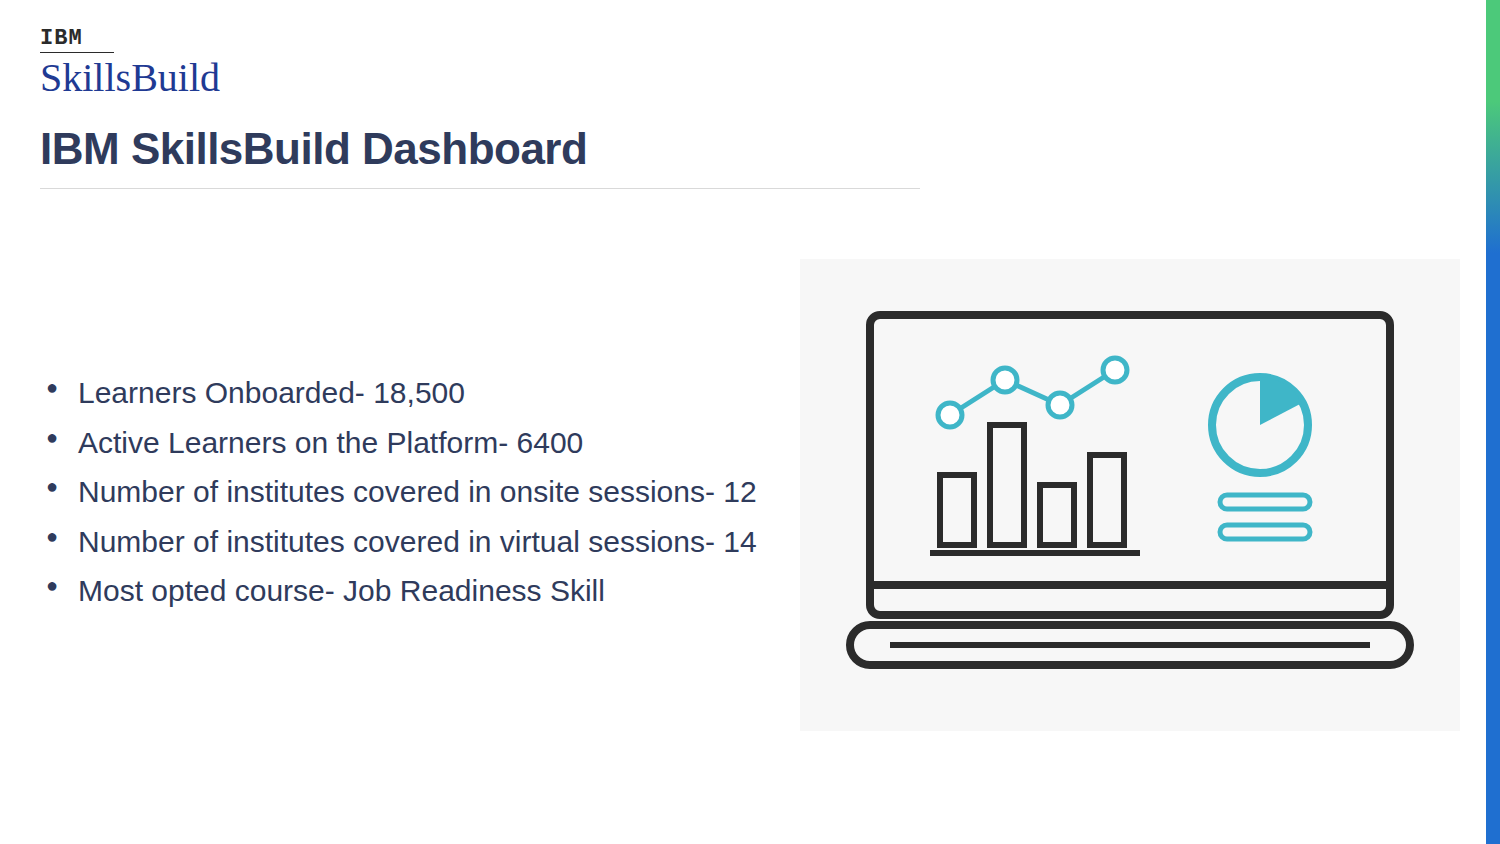IBM SkillsBuild
IBM SkillsBuild Dashboard
Learners Onboarded- 18,500
Active Learners on the Platform- 6400
Number of institutes covered in onsite sessions- 12
Number of institutes covered in virtual sessions- 14
Most opted course- Job Readiness Skill
Laptop with analytics dashboard illustration